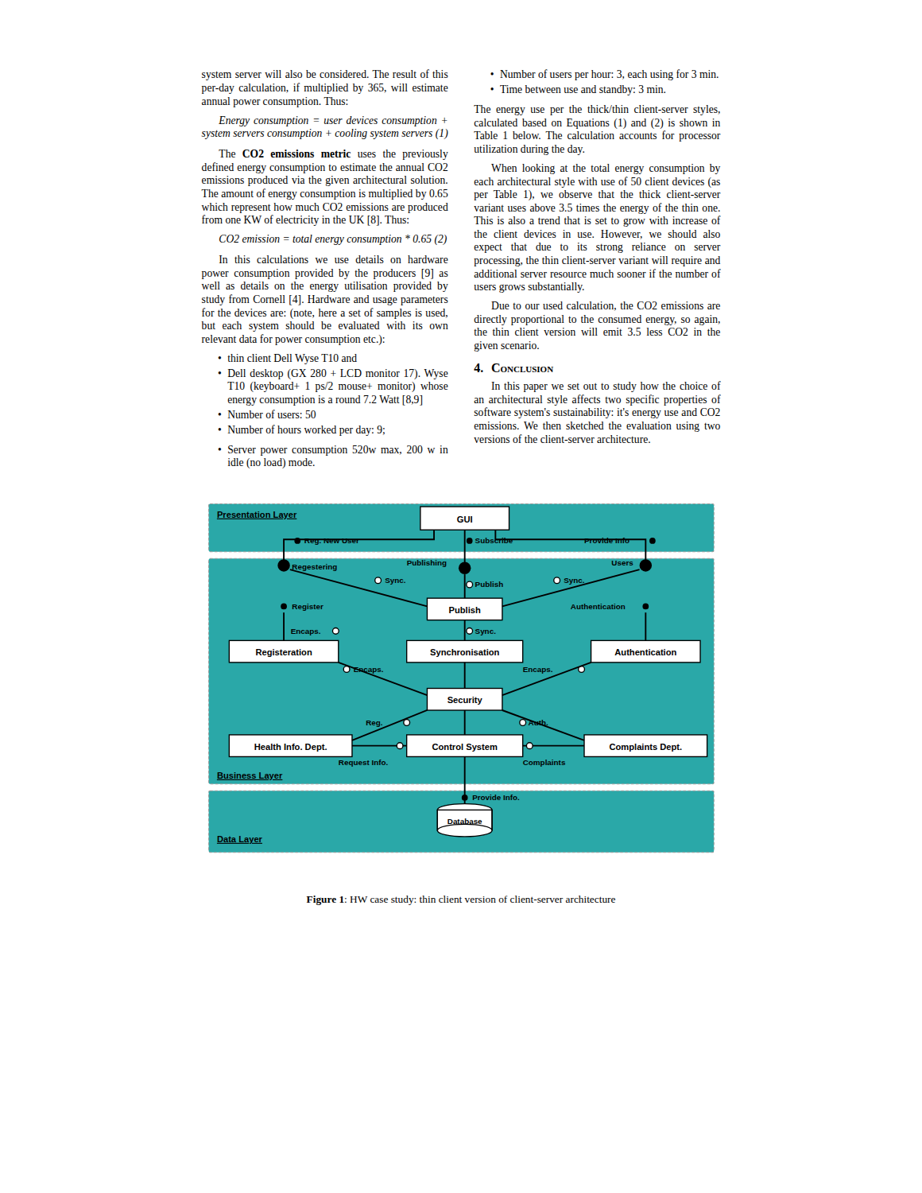system server will also be considered. The result of this per-day calculation, if multiplied by 365, will estimate annual power consumption. Thus:
Energy consumption = user devices consumption + system servers consumption + cooling system servers (1)
The CO2 emissions metric uses the previously defined energy consumption to estimate the annual CO2 emissions produced via the given architectural solution. The amount of energy consumption is multiplied by 0.65 which represent how much CO2 emissions are produced from one KW of electricity in the UK [8]. Thus:
CO2 emission = total energy consumption * 0.65 (2)
In this calculations we use details on hardware power consumption provided by the producers [9] as well as details on the energy utilisation provided by study from Cornell [4]. Hardware and usage parameters for the devices are: (note, here a set of samples is used, but each system should be evaluated with its own relevant data for power consumption etc.):
thin client Dell Wyse T10 and
Dell desktop (GX 280 + LCD monitor 17). Wyse T10 (keyboard+ 1 ps/2 mouse+ monitor) whose energy consumption is a round 7.2 Watt [8,9]
Number of users: 50
Number of hours worked per day: 9;
Server power consumption 520w max, 200 w in idle (no load) mode.
Number of users per hour: 3, each using for 3 min.
Time between use and standby: 3 min.
The energy use per the thick/thin client-server styles, calculated based on Equations (1) and (2) is shown in Table 1 below. The calculation accounts for processor utilization during the day.
When looking at the total energy consumption by each architectural style with use of 50 client devices (as per Table 1), we observe that the thick client-server variant uses above 3.5 times the energy of the thin one. This is also a trend that is set to grow with increase of the client devices in use. However, we should also expect that due to its strong reliance on server processing, the thin client-server variant will require and additional server resource much sooner if the number of users grows substantially.
Due to our used calculation, the CO2 emissions are directly proportional to the consumed energy, so again, the thin client version will emit 3.5 less CO2 in the given scenario.
4. Conclusion
In this paper we set out to study how the choice of an architectural style affects two specific properties of software system's sustainability: it's energy use and CO2 emissions. We then sketched the evaluation using two versions of the client-server architecture.
Presentation Layer Business Layer Data Layer GUI Reg. New User Subscribe Provide Info Regestering Publishing Users Sync. Publish Sync. Register Authentication Publish Sync. Registeration Synchronisation Authentication Encaps. Encaps. Encaps. Security Reg. Auth. Health Info. Dept. Control System Complaints Dept. Request Info. Complaints Provide Info. Database
Figure 1: HW case study: thin client version of client-server architecture